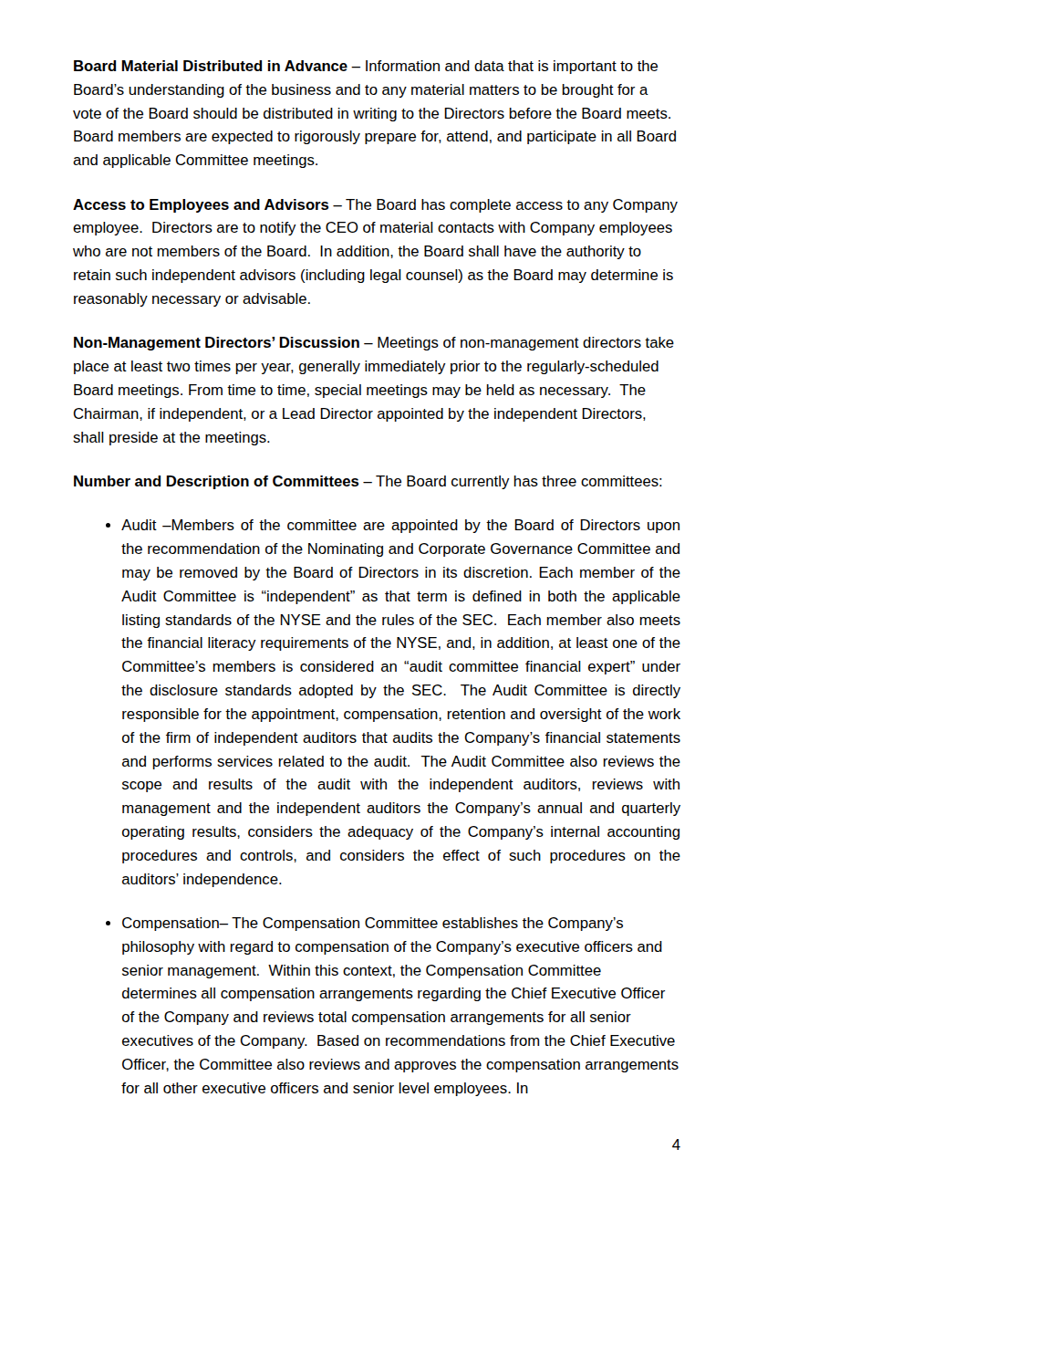Board Material Distributed in Advance – Information and data that is important to the Board’s understanding of the business and to any material matters to be brought for a vote of the Board should be distributed in writing to the Directors before the Board meets. Board members are expected to rigorously prepare for, attend, and participate in all Board and applicable Committee meetings.
Access to Employees and Advisors – The Board has complete access to any Company employee. Directors are to notify the CEO of material contacts with Company employees who are not members of the Board. In addition, the Board shall have the authority to retain such independent advisors (including legal counsel) as the Board may determine is reasonably necessary or advisable.
Non-Management Directors’ Discussion – Meetings of non-management directors take place at least two times per year, generally immediately prior to the regularly-scheduled Board meetings. From time to time, special meetings may be held as necessary. The Chairman, if independent, or a Lead Director appointed by the independent Directors, shall preside at the meetings.
Number and Description of Committees – The Board currently has three committees:
Audit –Members of the committee are appointed by the Board of Directors upon the recommendation of the Nominating and Corporate Governance Committee and may be removed by the Board of Directors in its discretion. Each member of the Audit Committee is “independent” as that term is defined in both the applicable listing standards of the NYSE and the rules of the SEC. Each member also meets the financial literacy requirements of the NYSE, and, in addition, at least one of the Committee’s members is considered an “audit committee financial expert” under the disclosure standards adopted by the SEC. The Audit Committee is directly responsible for the appointment, compensation, retention and oversight of the work of the firm of independent auditors that audits the Company’s financial statements and performs services related to the audit. The Audit Committee also reviews the scope and results of the audit with the independent auditors, reviews with management and the independent auditors the Company’s annual and quarterly operating results, considers the adequacy of the Company’s internal accounting procedures and controls, and considers the effect of such procedures on the auditors’ independence.
Compensation– The Compensation Committee establishes the Company’s philosophy with regard to compensation of the Company’s executive officers and senior management. Within this context, the Compensation Committee determines all compensation arrangements regarding the Chief Executive Officer of the Company and reviews total compensation arrangements for all senior executives of the Company. Based on recommendations from the Chief Executive Officer, the Committee also reviews and approves the compensation arrangements for all other executive officers and senior level employees. In
4